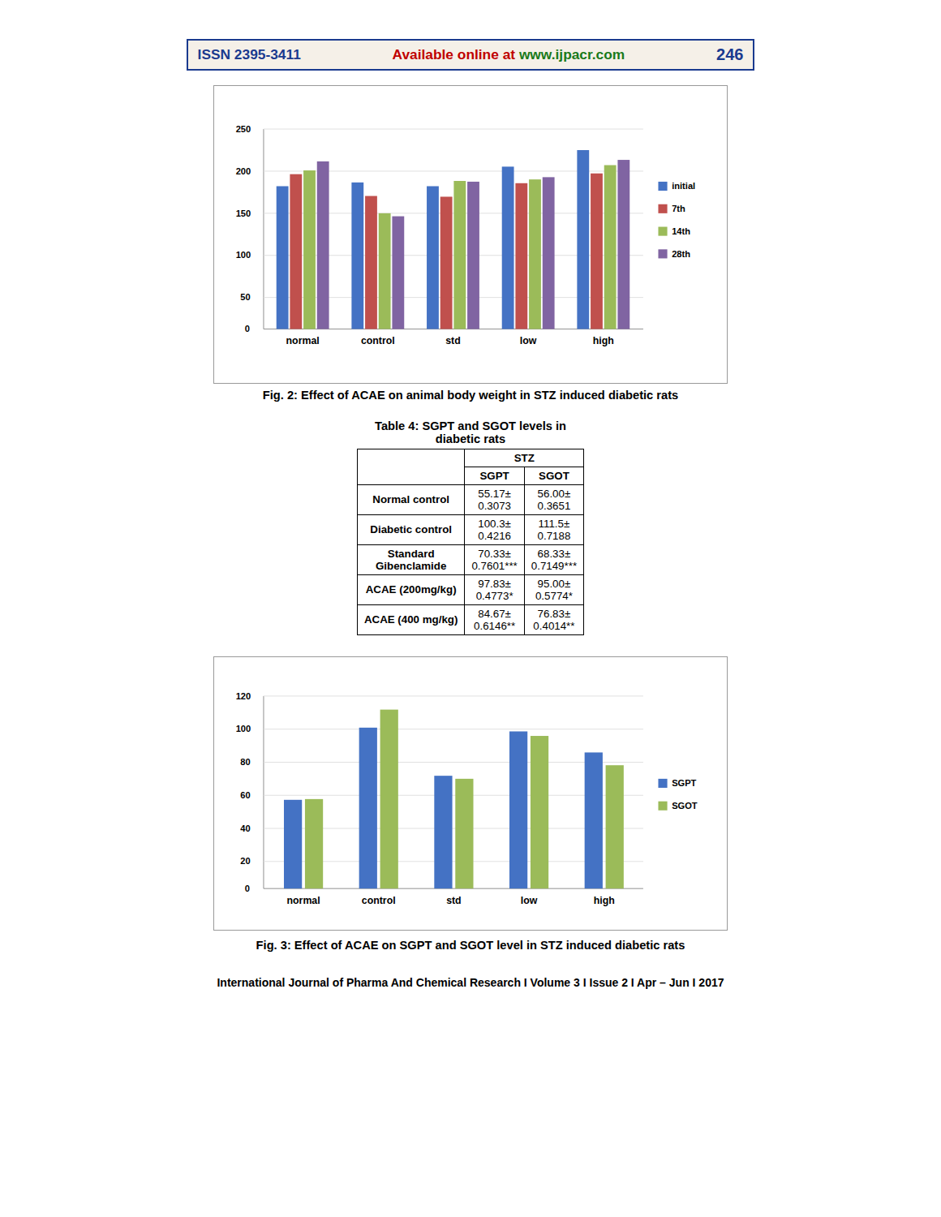ISSN 2395-3411 Available online at www.ijpacr.com 246
250 200 150 100 50 0 normal control std low high initial 7th 14th 28th
Fig. 2: Effect of ACAE on animal body weight in STZ induced diabetic rats
Table 4: SGPT and SGOT levels in diabetic rats
| | STZ |
| --- | --- |
| SGPT | SGOT |
| Normal control | 55.17± 0.3073 | 56.00± 0.3651 |
| Diabetic control | 100.3± 0.4216 | 111.5± 0.7188 |
| Standard Gibenclamide | 70.33± 0.7601*** | 68.33± 0.7149*** |
| ACAE (200mg/kg) | 97.83± 0.4773* | 95.00± 0.5774* |
| ACAE (400 mg/kg) | 84.67± 0.6146** | 76.83± 0.4014** |
120 100 80 60 40 20 0 normal control std low high SGPT SGOT
Fig. 3: Effect of ACAE on SGPT and SGOT level in STZ induced diabetic rats
International Journal of Pharma And Chemical Research I Volume 3 I Issue 2 I Apr – Jun I 2017